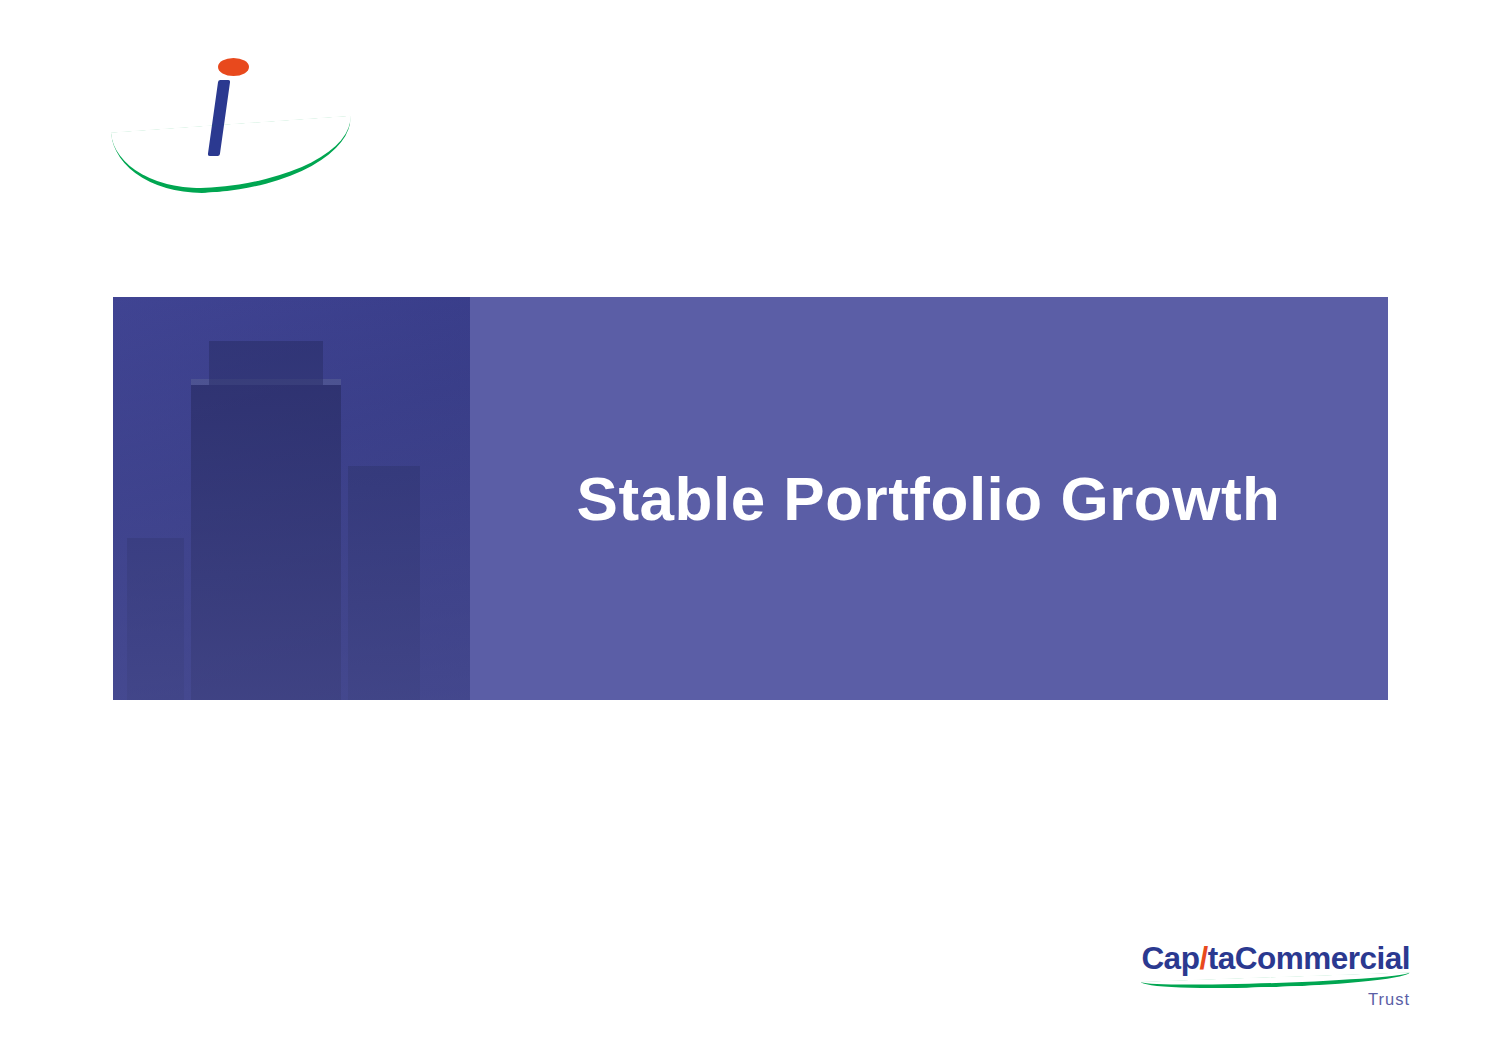Stable Portfolio Growth
Cap/taCommercial
Trust